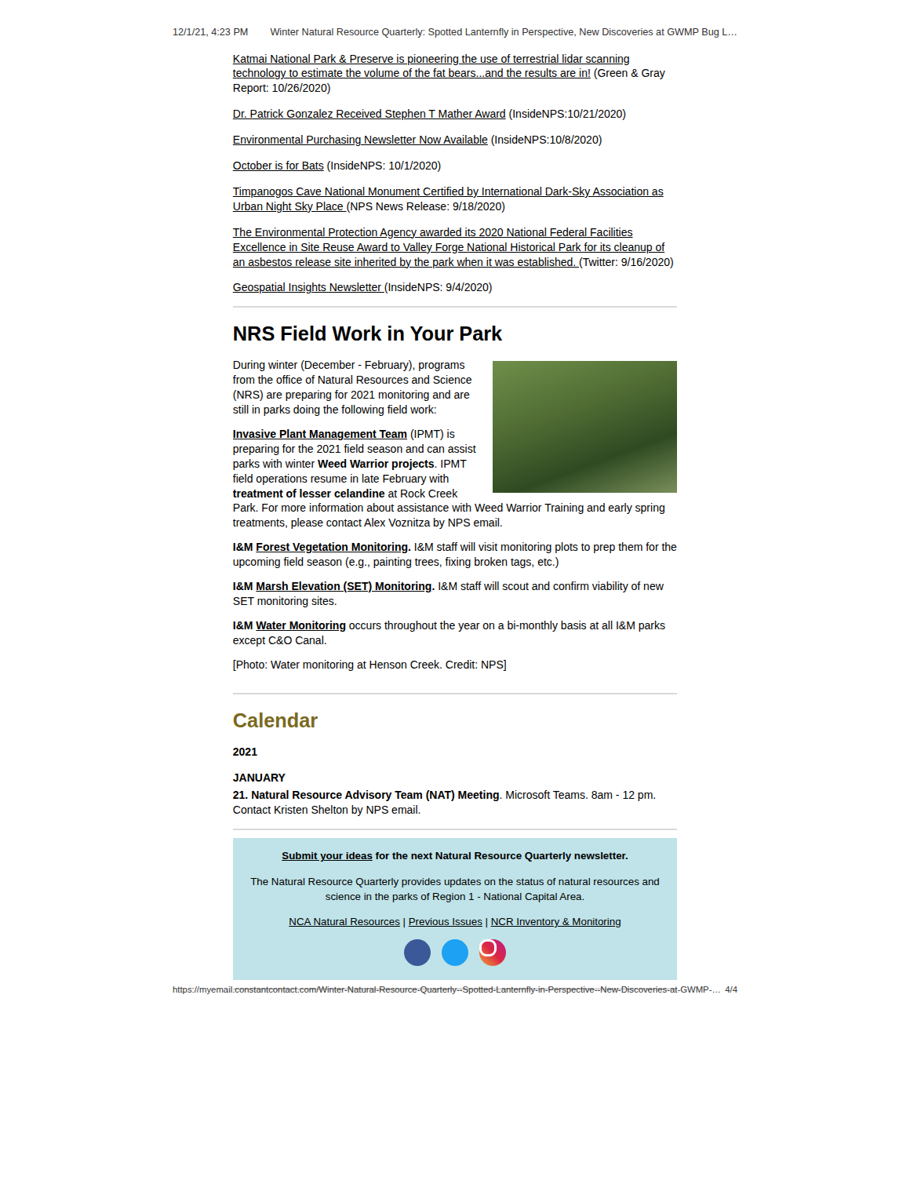12/1/21, 4:23 PM Winter Natural Resource Quarterly: Spotted Lanternfly in Perspective, New Discoveries at GWMP Bug Lab, Grasslands Workshop…
Katmai National Park & Preserve is pioneering the use of terrestrial lidar scanning technology to estimate the volume of the fat bears...and the results are in! (Green & Gray Report: 10/26/2020)
Dr. Patrick Gonzalez Received Stephen T Mather Award (InsideNPS:10/21/2020)
Environmental Purchasing Newsletter Now Available (InsideNPS:10/8/2020)
October is for Bats (InsideNPS: 10/1/2020)
Timpanogos Cave National Monument Certified by International Dark-Sky Association as Urban Night Sky Place (NPS News Release: 9/18/2020)
The Environmental Protection Agency awarded its 2020 National Federal Facilities Excellence in Site Reuse Award to Valley Forge National Historical Park for its cleanup of an asbestos release site inherited by the park when it was established. (Twitter: 9/16/2020)
Geospatial Insights Newsletter (InsideNPS: 9/4/2020)
NRS Field Work in Your Park
During winter (December - February), programs from the office of Natural Resources and Science (NRS) are preparing for 2021 monitoring and are still in parks doing the following field work:
Invasive Plant Management Team (IPMT) is preparing for the 2021 field season and can assist parks with winter Weed Warrior projects. IPMT field operations resume in late February with treatment of lesser celandine at Rock Creek Park. For more information about assistance with Weed Warrior Training and early spring treatments, please contact Alex Voznitza by NPS email.
I&M Forest Vegetation Monitoring. I&M staff will visit monitoring plots to prep them for the upcoming field season (e.g., painting trees, fixing broken tags, etc.)
I&M Marsh Elevation (SET) Monitoring. I&M staff will scout and confirm viability of new SET monitoring sites.
I&M Water Monitoring occurs throughout the year on a bi-monthly basis at all I&M parks except C&O Canal.
[Photo: Water monitoring at Henson Creek. Credit: NPS]
Calendar
2021
JANUARY
21. Natural Resource Advisory Team (NAT) Meeting. Microsoft Teams. 8am - 12 pm. Contact Kristen Shelton by NPS email.
Submit your ideas for the next Natural Resource Quarterly newsletter.
The Natural Resource Quarterly provides updates on the status of natural resources and science in the parks of Region 1 - National Capital Area.
NCA Natural Resources | Previous Issues | NCR Inventory & Monitoring
https://myemail.constantcontact.com/Winter-Natural-Resource-Quarterly--Spotted-Lanternfly-in-Perspective--New-Discoveries-at-GWMP-Bug-Lab--Gr… 4/4